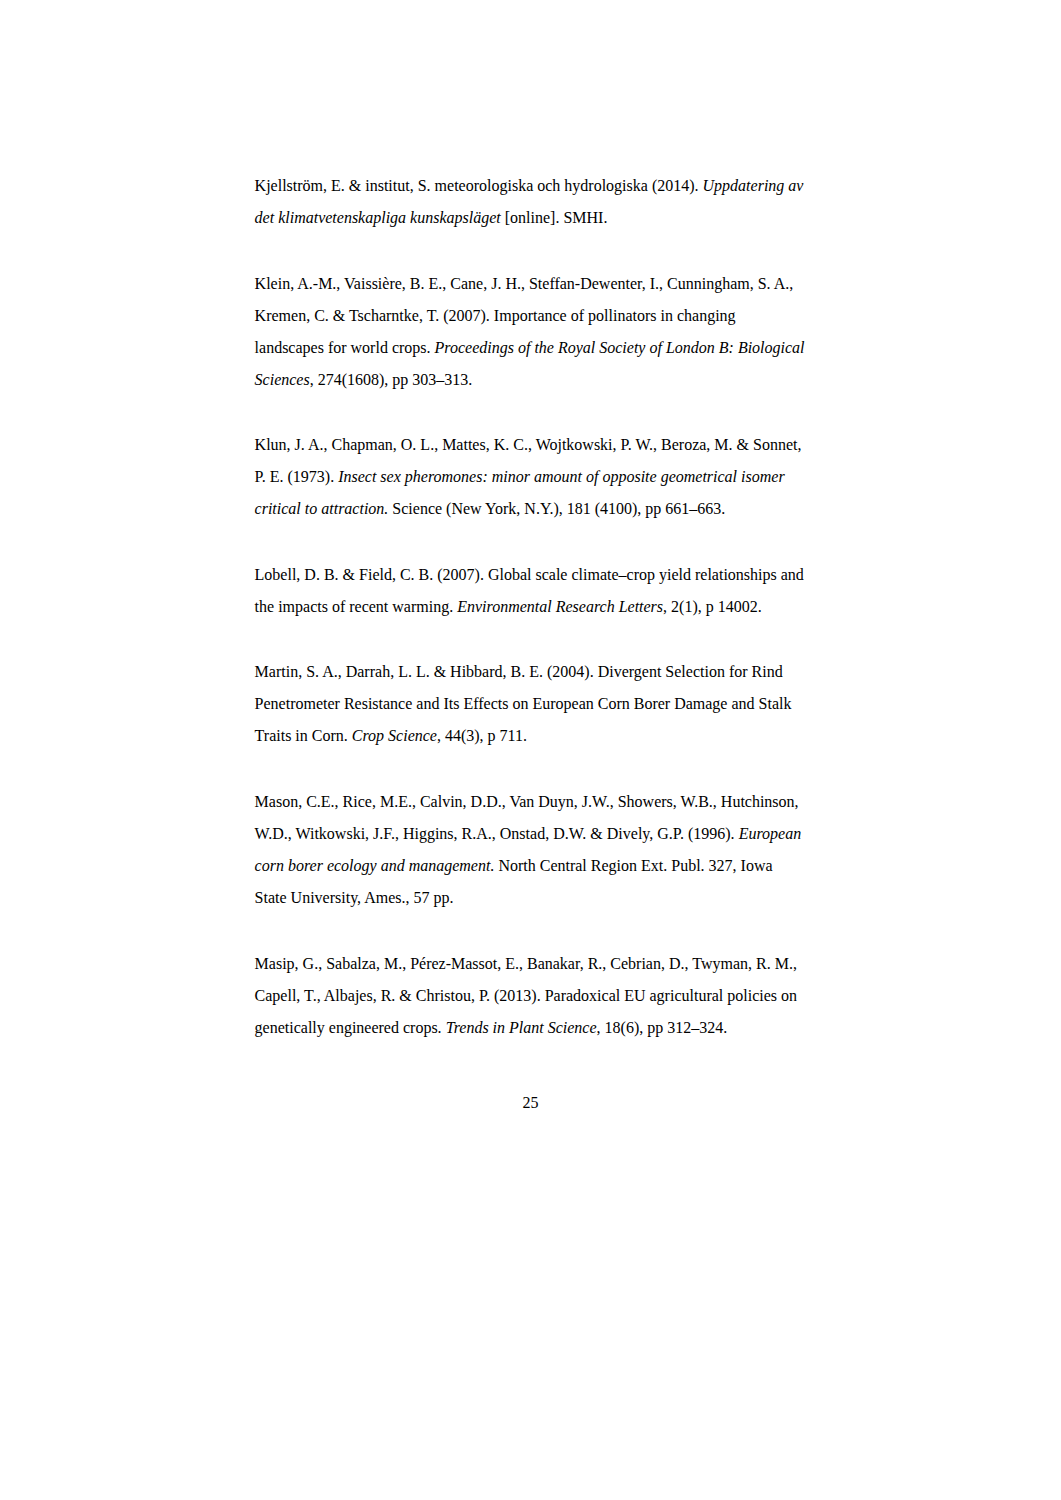Kjellström, E. & institut, S. meteorologiska och hydrologiska (2014). Uppdatering av det klimatvetenskapliga kunskapsläget [online]. SMHI.
Klein, A.-M., Vaissière, B. E., Cane, J. H., Steffan-Dewenter, I., Cunningham, S. A., Kremen, C. & Tscharntke, T. (2007). Importance of pollinators in changing landscapes for world crops. Proceedings of the Royal Society of London B: Biological Sciences, 274(1608), pp 303–313.
Klun, J. A., Chapman, O. L., Mattes, K. C., Wojtkowski, P. W., Beroza, M. & Sonnet, P. E. (1973). Insect sex pheromones: minor amount of opposite geometrical isomer critical to attraction. Science (New York, N.Y.), 181 (4100), pp 661–663.
Lobell, D. B. & Field, C. B. (2007). Global scale climate–crop yield relationships and the impacts of recent warming. Environmental Research Letters, 2(1), p 14002.
Martin, S. A., Darrah, L. L. & Hibbard, B. E. (2004). Divergent Selection for Rind Penetrometer Resistance and Its Effects on European Corn Borer Damage and Stalk Traits in Corn. Crop Science, 44(3), p 711.
Mason, C.E., Rice, M.E., Calvin, D.D., Van Duyn, J.W., Showers, W.B., Hutchinson, W.D., Witkowski, J.F., Higgins, R.A., Onstad, D.W. & Dively, G.P. (1996). European corn borer ecology and management. North Central Region Ext. Publ. 327, Iowa State University, Ames., 57 pp.
Masip, G., Sabalza, M., Pérez-Massot, E., Banakar, R., Cebrian, D., Twyman, R. M., Capell, T., Albajes, R. & Christou, P. (2013). Paradoxical EU agricultural policies on genetically engineered crops. Trends in Plant Science, 18(6), pp 312–324.
25